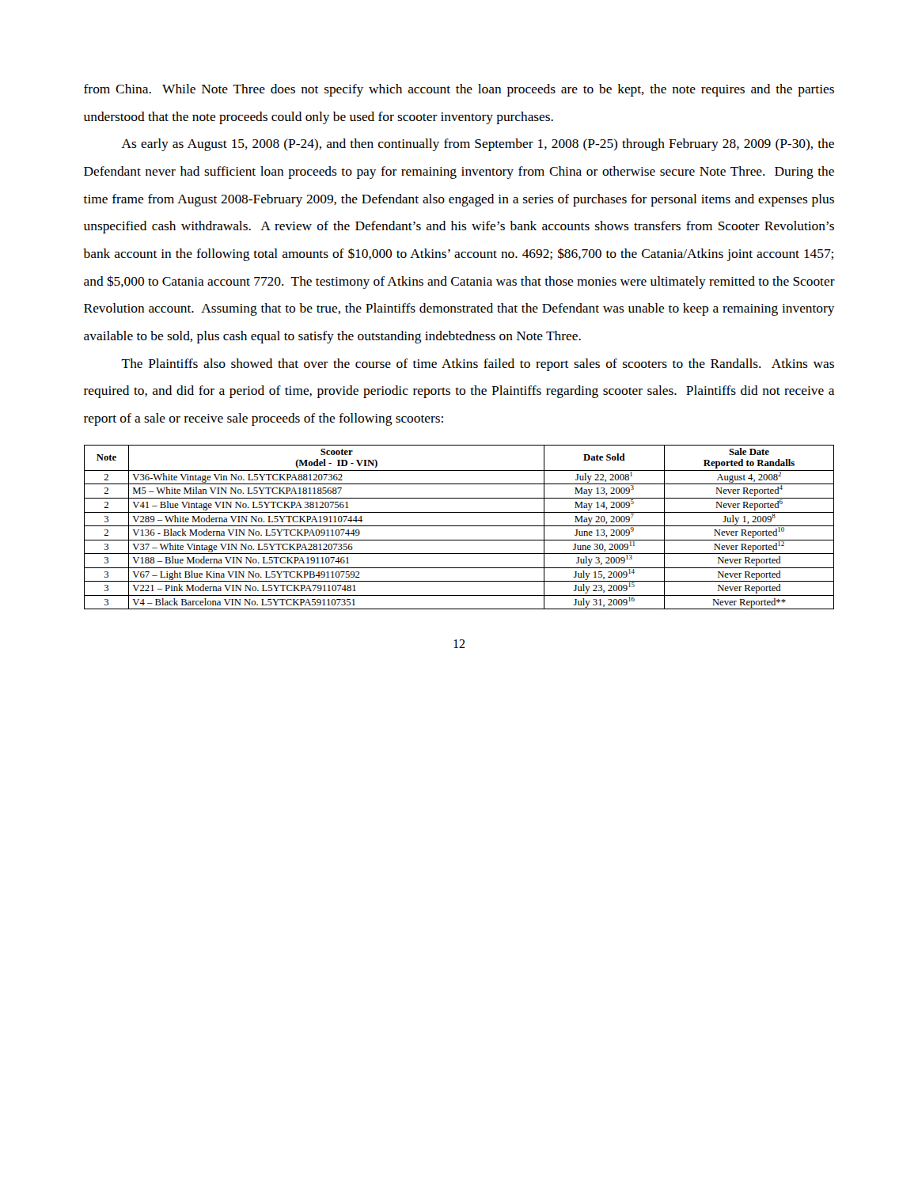from China. While Note Three does not specify which account the loan proceeds are to be kept, the note requires and the parties understood that the note proceeds could only be used for scooter inventory purchases.
As early as August 15, 2008 (P-24), and then continually from September 1, 2008 (P-25) through February 28, 2009 (P-30), the Defendant never had sufficient loan proceeds to pay for remaining inventory from China or otherwise secure Note Three. During the time frame from August 2008-February 2009, the Defendant also engaged in a series of purchases for personal items and expenses plus unspecified cash withdrawals. A review of the Defendant’s and his wife’s bank accounts shows transfers from Scooter Revolution’s bank account in the following total amounts of $10,000 to Atkins’ account no. 4692; $86,700 to the Catania/Atkins joint account 1457; and $5,000 to Catania account 7720. The testimony of Atkins and Catania was that those monies were ultimately remitted to the Scooter Revolution account. Assuming that to be true, the Plaintiffs demonstrated that the Defendant was unable to keep a remaining inventory available to be sold, plus cash equal to satisfy the outstanding indebtedness on Note Three.
The Plaintiffs also showed that over the course of time Atkins failed to report sales of scooters to the Randalls. Atkins was required to, and did for a period of time, provide periodic reports to the Plaintiffs regarding scooter sales. Plaintiffs did not receive a report of a sale or receive sale proceeds of the following scooters:
| Note | Scooter (Model - ID - VIN) | Date Sold | Sale Date Reported to Randalls |
| --- | --- | --- | --- |
| 2 | V36-White Vintage Vin No. L5YTCKPA881207362 | July 22, 2008 1 | August 4, 2008 2 |
| 2 | M5 – White Milan VIN No. L5YTCKPA181185687 | May 13, 2009 3 | Never Reported 4 |
| 2 | V41 – Blue Vintage VIN No. L5YTCKPA 381207561 | May 14, 2009 5 | Never Reported 6 |
| 3 | V289 – White Moderna VIN No. L5YTCKPA191107444 | May 20, 2009 7 | July 1, 2009 8 |
| 2 | V136 - Black Moderna VIN No. L5YTCKPA091107449 | June 13, 2009 9 | Never Reported 10 |
| 3 | V37 – White Vintage VIN No. L5YTCKPA281207356 | June 30, 2009 11 | Never Reported 12 |
| 3 | V188 – Blue Moderna VIN No. L5TCKPA191107461 | July 3, 2009 13 | Never Reported |
| 3 | V67 – Light Blue Kina VIN No. L5YTCKPB491107592 | July 15, 2009 14 | Never Reported |
| 3 | V221 – Pink Moderna VIN No. L5YTCKPA791107481 | July 23, 2009 15 | Never Reported |
| 3 | V4 – Black Barcelona VIN No. L5YTCKPA591107351 | July 31, 2009 16 | Never Reported** |
12